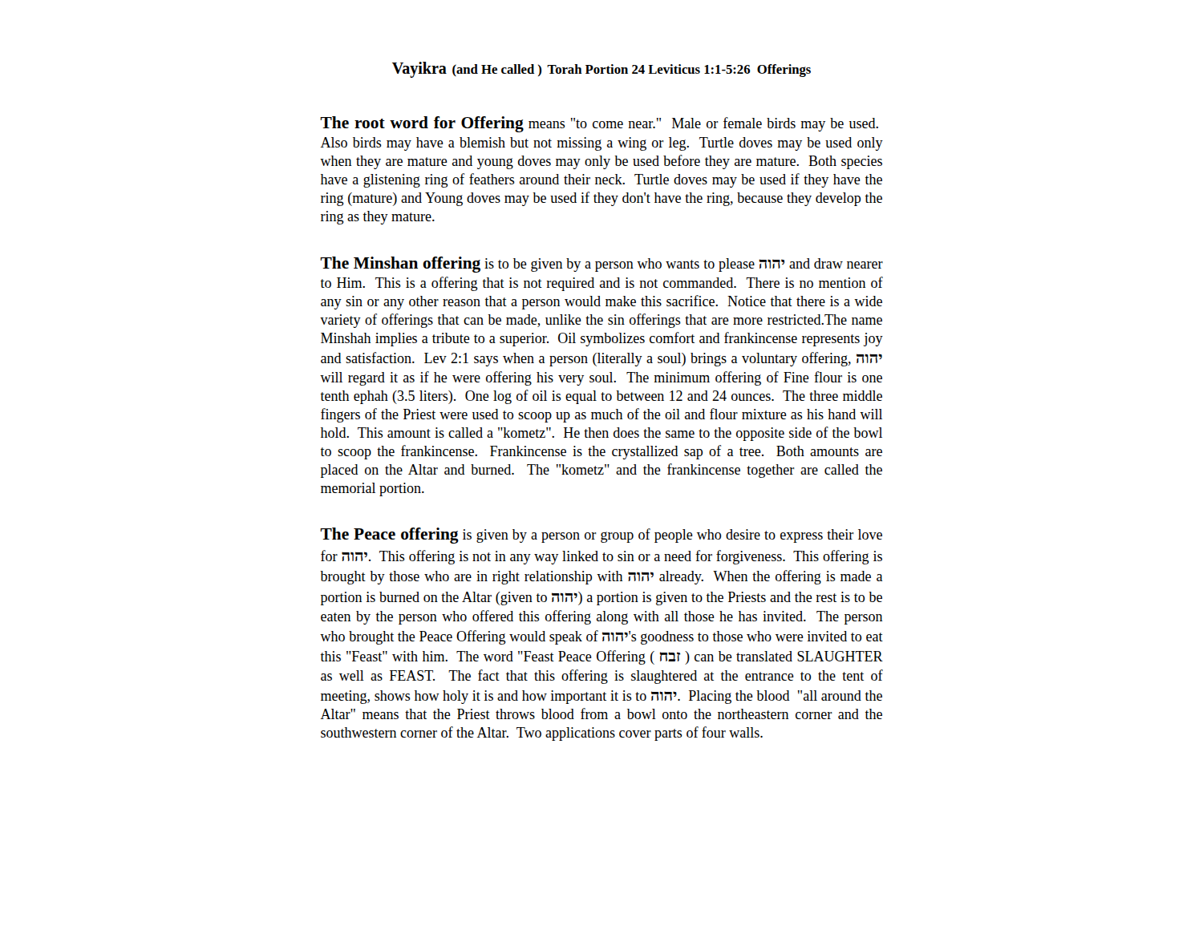Vayikra (and He called ) Torah Portion 24 Leviticus 1:1-5:26 Offerings
The root word for Offering means "to come near." Male or female birds may be used. Also birds may have a blemish but not missing a wing or leg. Turtle doves may be used only when they are mature and young doves may only be used before they are mature. Both species have a glistening ring of feathers around their neck. Turtle doves may be used if they have the ring (mature) and Young doves may be used if they don't have the ring, because they develop the ring as they mature.
The Minshan offering is to be given by a person who wants to please יהוה and draw nearer to Him. This is a offering that is not required and is not commanded. There is no mention of any sin or any other reason that a person would make this sacrifice. Notice that there is a wide variety of offerings that can be made, unlike the sin offerings that are more restricted.The name Minshah implies a tribute to a superior. Oil symbolizes comfort and frankincense represents joy and satisfaction. Lev 2:1 says when a person (literally a soul) brings a voluntary offering, יהוה will regard it as if he were offering his very soul. The minimum offering of Fine flour is one tenth ephah (3.5 liters). One log of oil is equal to between 12 and 24 ounces. The three middle fingers of the Priest were used to scoop up as much of the oil and flour mixture as his hand will hold. This amount is called a "kometz". He then does the same to the opposite side of the bowl to scoop the frankincense. Frankincense is the crystallized sap of a tree. Both amounts are placed on the Altar and burned. The "kometz" and the frankincense together are called the memorial portion.
The Peace offering is given by a person or group of people who desire to express their love for יהוה. This offering is not in any way linked to sin or a need for forgiveness. This offering is brought by those who are in right relationship with יהוה already. When the offering is made a portion is burned on the Altar (given to יהוה) a portion is given to the Priests and the rest is to be eaten by the person who offered this offering along with all those he has invited. The person who brought the Peace Offering would speak of יהוה's goodness to those who were invited to eat this "Feast" with him. The word "Feast Peace Offering ( זבח ) can be translated SLAUGHTER as well as FEAST. The fact that this offering is slaughtered at the entrance to the tent of meeting, shows how holy it is and how important it is to יהוה. Placing the blood "all around the Altar" means that the Priest throws blood from a bowl onto the northeastern corner and the southwestern corner of the Altar. Two applications cover parts of four walls.